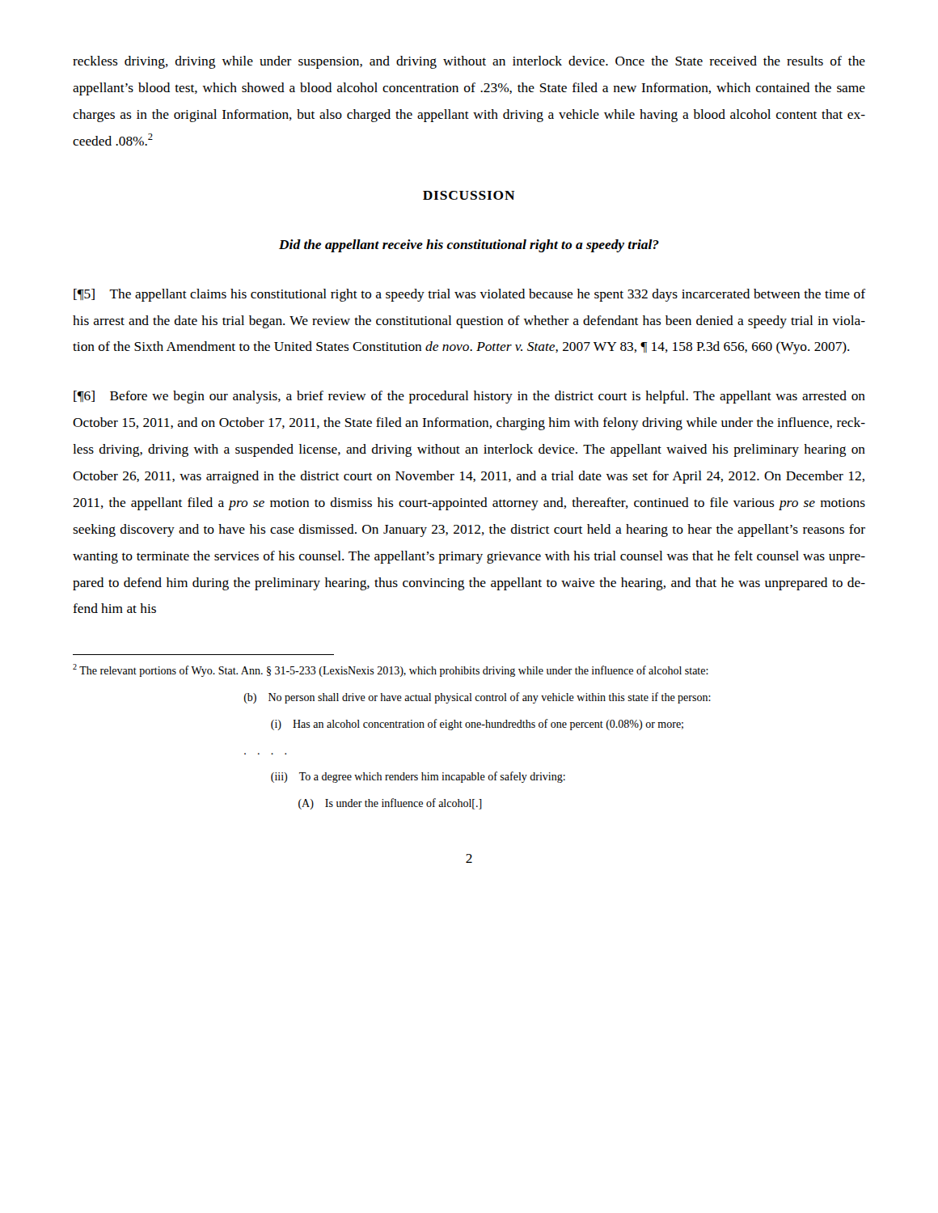reckless driving, driving while under suspension, and driving without an interlock device. Once the State received the results of the appellant’s blood test, which showed a blood alcohol concentration of .23%, the State filed a new Information, which contained the same charges as in the original Information, but also charged the appellant with driving a vehicle while having a blood alcohol content that exceeded .08%.2
DISCUSSION
Did the appellant receive his constitutional right to a speedy trial?
[¶5] The appellant claims his constitutional right to a speedy trial was violated because he spent 332 days incarcerated between the time of his arrest and the date his trial began. We review the constitutional question of whether a defendant has been denied a speedy trial in violation of the Sixth Amendment to the United States Constitution de novo. Potter v. State, 2007 WY 83, ¶ 14, 158 P.3d 656, 660 (Wyo. 2007).
[¶6] Before we begin our analysis, a brief review of the procedural history in the district court is helpful. The appellant was arrested on October 15, 2011, and on October 17, 2011, the State filed an Information, charging him with felony driving while under the influence, reckless driving, driving with a suspended license, and driving without an interlock device. The appellant waived his preliminary hearing on October 26, 2011, was arraigned in the district court on November 14, 2011, and a trial date was set for April 24, 2012. On December 12, 2011, the appellant filed a pro se motion to dismiss his court-appointed attorney and, thereafter, continued to file various pro se motions seeking discovery and to have his case dismissed. On January 23, 2012, the district court held a hearing to hear the appellant’s reasons for wanting to terminate the services of his counsel. The appellant’s primary grievance with his trial counsel was that he felt counsel was unprepared to defend him during the preliminary hearing, thus convincing the appellant to waive the hearing, and that he was unprepared to defend him at his
2 The relevant portions of Wyo. Stat. Ann. § 31-5-233 (LexisNexis 2013), which prohibits driving while under the influence of alcohol state:
(b) No person shall drive or have actual physical control of any vehicle within this state if the person:
(i) Has an alcohol concentration of eight one-hundredths of one percent (0.08%) or more;
. . . .
(iii) To a degree which renders him incapable of safely driving:
(A) Is under the influence of alcohol[.]
2